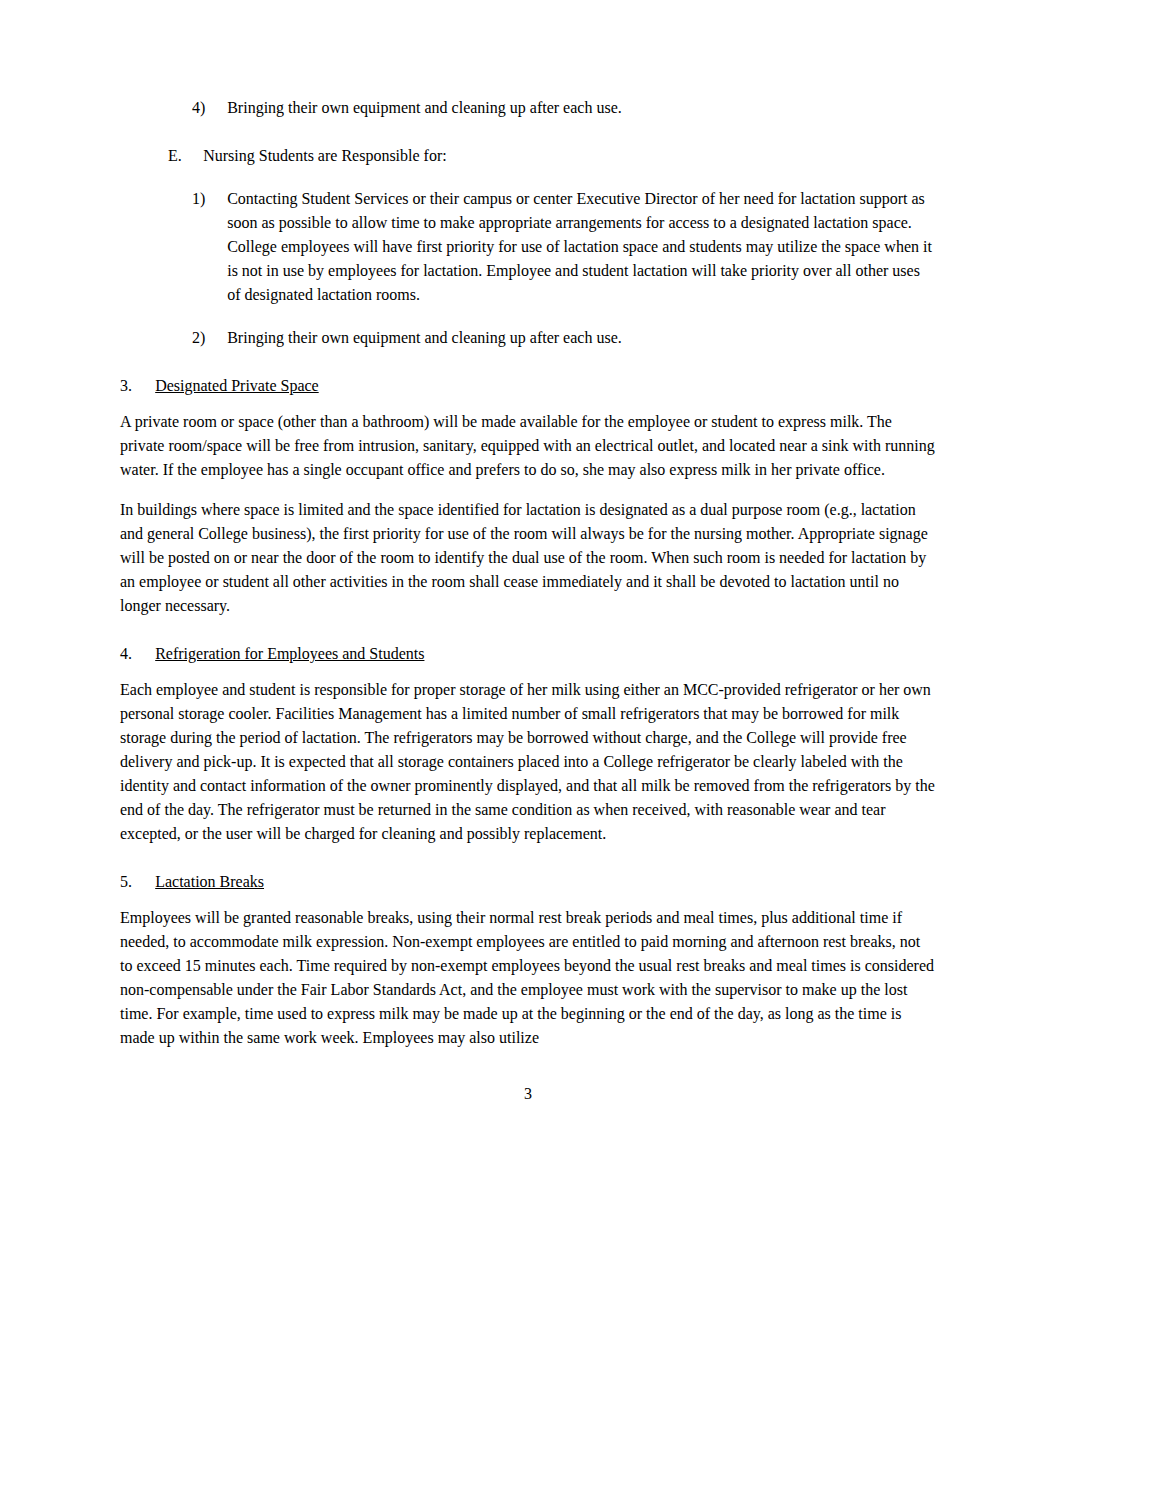4) Bringing their own equipment and cleaning up after each use.
E. Nursing Students are Responsible for:
1) Contacting Student Services or their campus or center Executive Director of her need for lactation support as soon as possible to allow time to make appropriate arrangements for access to a designated lactation space. College employees will have first priority for use of lactation space and students may utilize the space when it is not in use by employees for lactation. Employee and student lactation will take priority over all other uses of designated lactation rooms.
2) Bringing their own equipment and cleaning up after each use.
3.
Designated Private Space
A private room or space (other than a bathroom) will be made available for the employee or student to express milk. The private room/space will be free from intrusion, sanitary, equipped with an electrical outlet, and located near a sink with running water. If the employee has a single occupant office and prefers to do so, she may also express milk in her private office.
In buildings where space is limited and the space identified for lactation is designated as a dual purpose room (e.g., lactation and general College business), the first priority for use of the room will always be for the nursing mother. Appropriate signage will be posted on or near the door of the room to identify the dual use of the room. When such room is needed for lactation by an employee or student all other activities in the room shall cease immediately and it shall be devoted to lactation until no longer necessary.
4.
Refrigeration for Employees and Students
Each employee and student is responsible for proper storage of her milk using either an MCC-provided refrigerator or her own personal storage cooler. Facilities Management has a limited number of small refrigerators that may be borrowed for milk storage during the period of lactation. The refrigerators may be borrowed without charge, and the College will provide free delivery and pick-up. It is expected that all storage containers placed into a College refrigerator be clearly labeled with the identity and contact information of the owner prominently displayed, and that all milk be removed from the refrigerators by the end of the day. The refrigerator must be returned in the same condition as when received, with reasonable wear and tear excepted, or the user will be charged for cleaning and possibly replacement.
5.
Lactation Breaks
Employees will be granted reasonable breaks, using their normal rest break periods and meal times, plus additional time if needed, to accommodate milk expression. Non-exempt employees are entitled to paid morning and afternoon rest breaks, not to exceed 15 minutes each. Time required by non-exempt employees beyond the usual rest breaks and meal times is considered non-compensable under the Fair Labor Standards Act, and the employee must work with the supervisor to make up the lost time. For example, time used to express milk may be made up at the beginning or the end of the day, as long as the time is made up within the same work week. Employees may also utilize
3